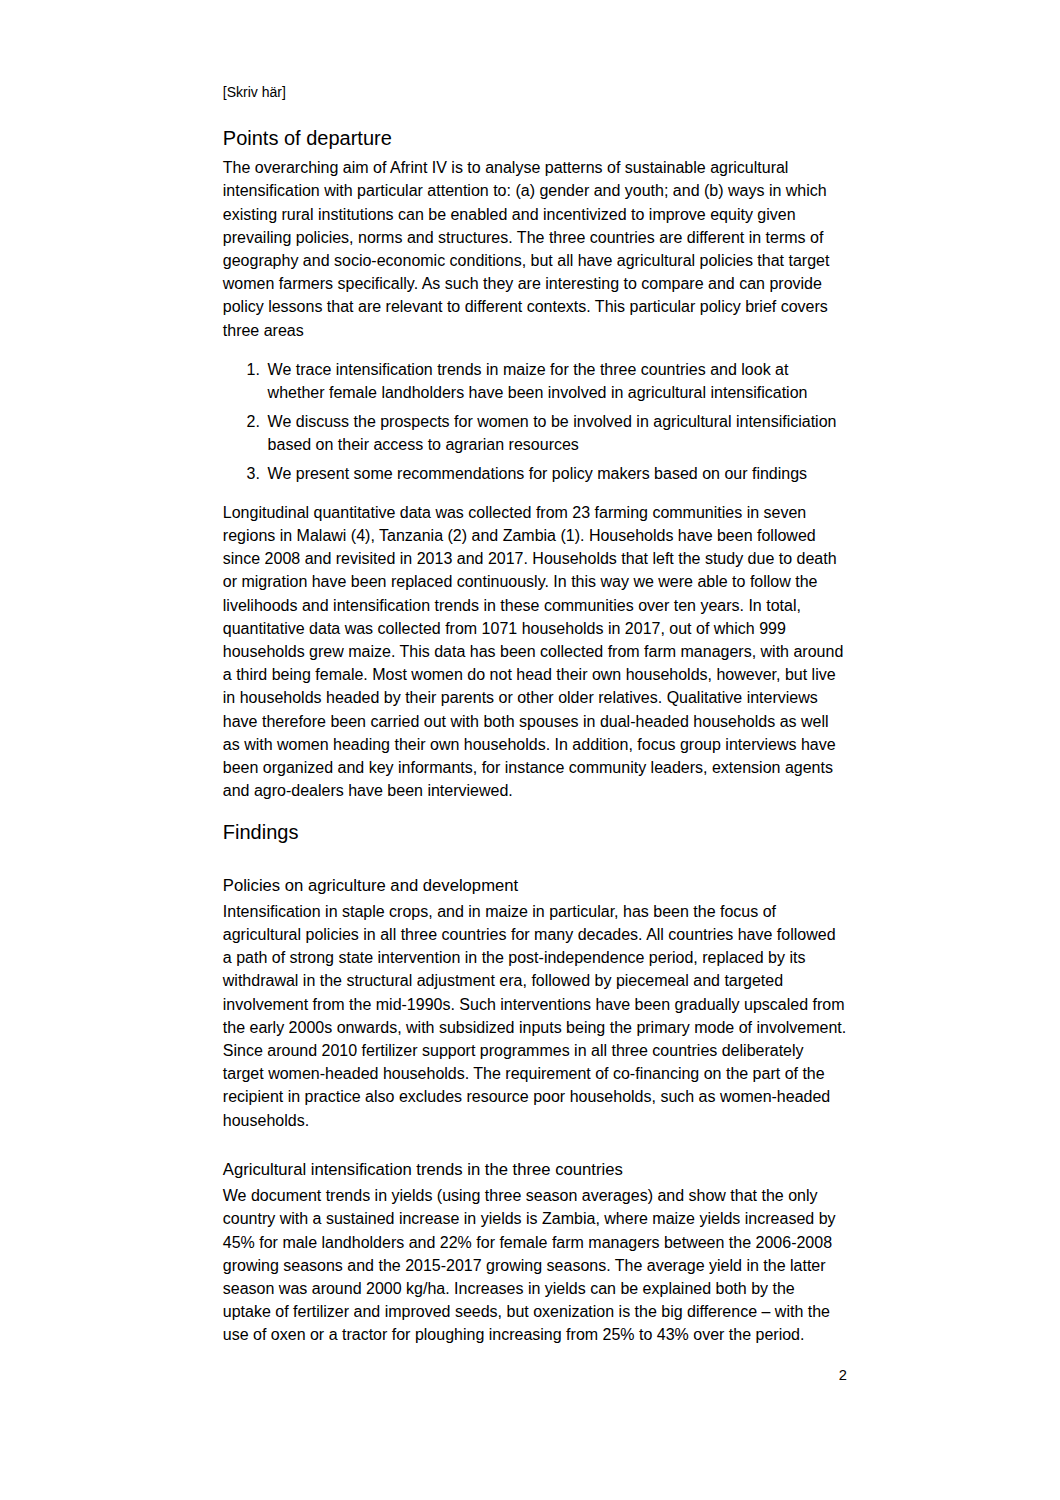[Skriv här]
Points of departure
The overarching aim of Afrint IV is to analyse patterns of sustainable agricultural intensification with particular attention to: (a) gender and youth; and (b) ways in which existing rural institutions can be enabled and incentivized to improve equity given prevailing policies, norms and structures. The three countries are different in terms of geography and socio-economic conditions, but all have agricultural policies that target women farmers specifically. As such they are interesting to compare and can provide policy lessons that are relevant to different contexts. This particular policy brief covers three areas
We trace intensification trends in maize for the three countries and look at whether female landholders have been involved in agricultural intensification
We discuss the prospects for women to be involved in agricultural intensificiation based on their access to agrarian resources
We present some recommendations for policy makers based on our findings
Longitudinal quantitative data was collected from 23 farming communities in seven regions in Malawi (4), Tanzania (2) and Zambia (1). Households have been followed since 2008 and revisited in 2013 and 2017. Households that left the study due to death or migration have been replaced continuously. In this way we were able to follow the livelihoods and intensification trends in these communities over ten years. In total, quantitative data was collected from 1071 households in 2017, out of which 999 households grew maize. This data has been collected from farm managers, with around a third being female. Most women do not head their own households, however, but live in households headed by their parents or other older relatives. Qualitative interviews have therefore been carried out with both spouses in dual-headed households as well as with women heading their own households. In addition, focus group interviews have been organized and key informants, for instance community leaders, extension agents and agro-dealers have been interviewed.
Findings
Policies on agriculture and development
Intensification in staple crops, and in maize in particular, has been the focus of agricultural policies in all three countries for many decades. All countries have followed a path of strong state intervention in the post-independence period, replaced by its withdrawal in the structural adjustment era, followed by piecemeal and targeted involvement from the mid-1990s. Such interventions have been gradually upscaled from the early 2000s onwards, with subsidized inputs being the primary mode of involvement. Since around 2010 fertilizer support programmes in all three countries deliberately target women-headed households. The requirement of co-financing on the part of the recipient in practice also excludes resource poor households, such as women-headed households.
Agricultural intensification trends in the three countries
We document trends in yields (using three season averages) and show that the only country with a sustained increase in yields is Zambia, where maize yields increased by 45% for male landholders and 22% for female farm managers between the 2006-2008 growing seasons and the 2015-2017 growing seasons. The average yield in the latter season was around 2000 kg/ha. Increases in yields can be explained both by the uptake of fertilizer and improved seeds, but oxenization is the big difference – with the use of oxen or a tractor for ploughing increasing from 25% to 43% over the period.
2